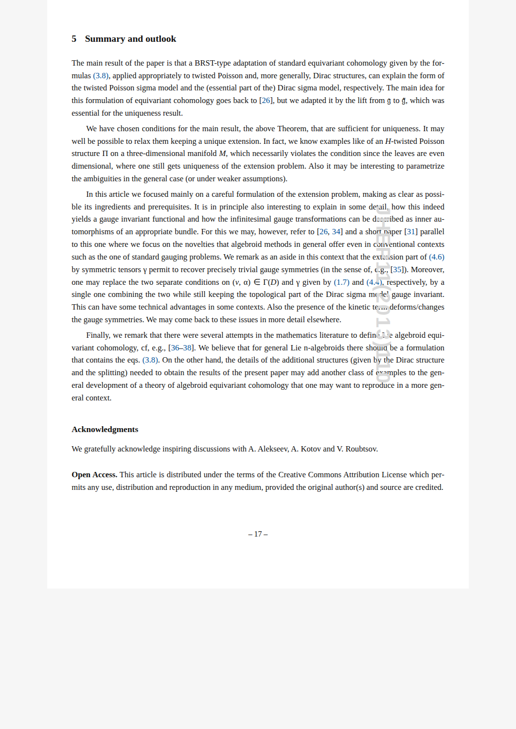JHEP11(2013)110
5 Summary and outlook
The main result of the paper is that a BRST-type adaptation of standard equivariant cohomology given by the formulas (3.8), applied appropriately to twisted Poisson and, more generally, Dirac structures, can explain the form of the twisted Poisson sigma model and the (essential part of the) Dirac sigma model, respectively. The main idea for this formulation of equivariant cohomology goes back to [26], but we adapted it by the lift from 𝔤 to 𝔤̃, which was essential for the uniqueness result.
We have chosen conditions for the main result, the above Theorem, that are sufficient for uniqueness. It may well be possible to relax them keeping a unique extension. In fact, we know examples like of an H-twisted Poisson structure Π on a three-dimensional manifold M, which necessarily violates the condition since the leaves are even dimensional, where one still gets uniqueness of the extension problem. Also it may be interesting to parametrize the ambiguities in the general case (or under weaker assumptions).
In this article we focused mainly on a careful formulation of the extension problem, making as clear as possible its ingredients and prerequisites. It is in principle also interesting to explain in some detail, how this indeed yields a gauge invariant functional and how the infinitesimal gauge transformations can be described as inner automorphisms of an appropriate bundle. For this we may, however, refer to [26, 34] and a short paper [31] parallel to this one where we focus on the novelties that algebroid methods in general offer even in conventional contexts such as the one of standard gauging problems. We remark as an aside in this context that the extension part of (4.6) by symmetric tensors γ permit to recover precisely trivial gauge symmetries (in the sense of, e.g., [35]). Moreover, one may replace the two separate conditions on (v, α) ∈ Γ(D) and γ given by (1.7) and (4.4), respectively, by a single one combining the two while still keeping the topological part of the Dirac sigma model gauge invariant. This can have some technical advantages in some contexts. Also the presence of the kinetic term deforms/changes the gauge symmetries. We may come back to these issues in more detail elsewhere.
Finally, we remark that there were several attempts in the mathematics literature to define Lie algebroid equivariant cohomology, cf, e.g., [36–38]. We believe that for general Lie n-algebroids there should be a formulation that contains the eqs. (3.8). On the other hand, the details of the additional structures (given by the Dirac structure and the splitting) needed to obtain the results of the present paper may add another class of examples to the general development of a theory of algebroid equivariant cohomology that one may want to reproduce in a more general context.
Acknowledgments
We gratefully acknowledge inspiring discussions with A. Alekseev, A. Kotov and V. Roubtsov.
Open Access. This article is distributed under the terms of the Creative Commons Attribution License which permits any use, distribution and reproduction in any medium, provided the original author(s) and source are credited.
– 17 –